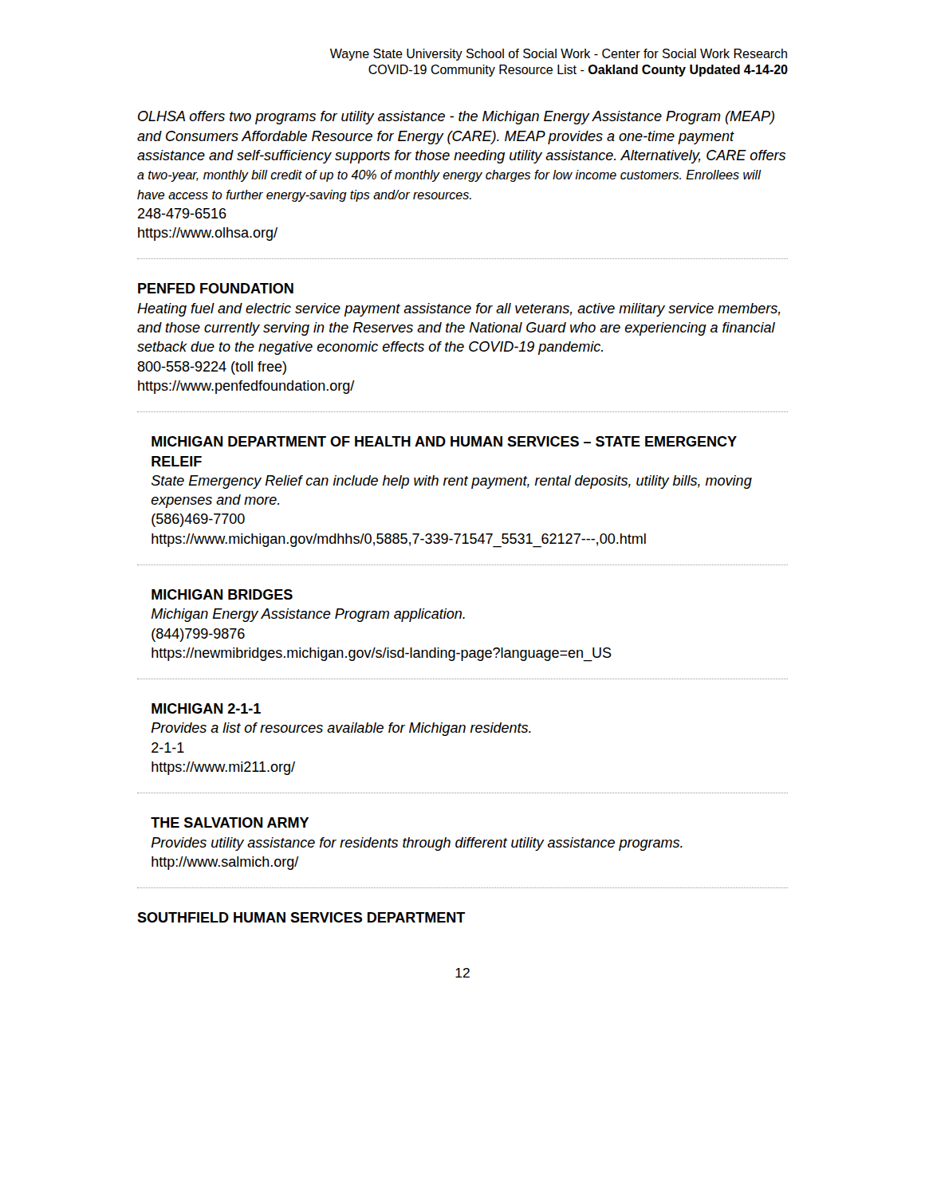Wayne State University School of Social Work - Center for Social Work Research
COVID-19 Community Resource List - Oakland County Updated 4-14-20
OLHSA offers two programs for utility assistance - the Michigan Energy Assistance Program (MEAP) and Consumers Affordable Resource for Energy (CARE). MEAP provides a one-time payment assistance and self-sufficiency supports for those needing utility assistance. Alternatively, CARE offers a two-year, monthly bill credit of up to 40% of monthly energy charges for low income customers. Enrollees will have access to further energy-saving tips and/or resources.
248-479-6516
https://www.olhsa.org/
PenFed Foundation
Heating fuel and electric service payment assistance for all veterans, active military service members, and those currently serving in the Reserves and the National Guard who are experiencing a financial setback due to the negative economic effects of the COVID-19 pandemic.
800-558-9224 (toll free)
https://www.penfedfoundation.org/
Michigan Department of Health and Human Services – State Emergency Releif
State Emergency Relief can include help with rent payment, rental deposits, utility bills, moving expenses and more.
(586)469-7700
https://www.michigan.gov/mdhhs/0,5885,7-339-71547_5531_62127---,00.html
Michigan Bridges
Michigan Energy Assistance Program application.
(844)799-9876
https://newmibridges.michigan.gov/s/isd-landing-page?language=en_US
Michigan 2-1-1
Provides a list of resources available for Michigan residents.
2-1-1
https://www.mi211.org/
The Salvation Army
Provides utility assistance for residents through different utility assistance programs.
http://www.salmich.org/
Southfield Human Services Department
12